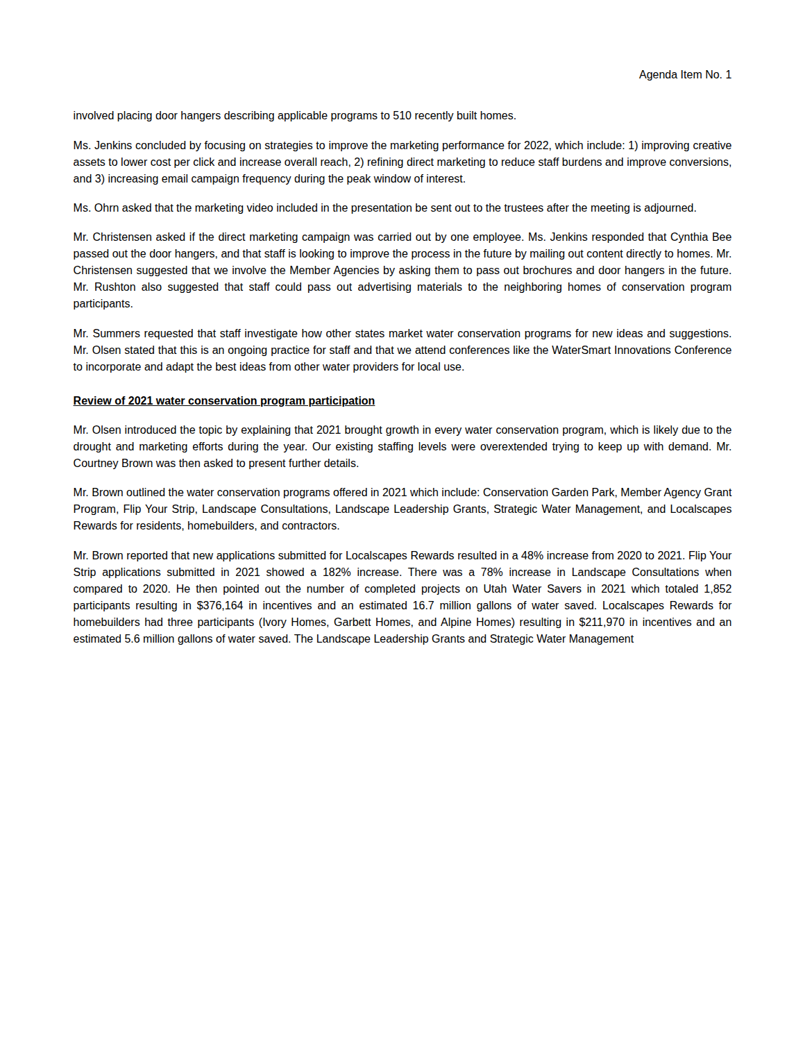Agenda Item No. 1
involved placing door hangers describing applicable programs to 510 recently built homes.
Ms. Jenkins concluded by focusing on strategies to improve the marketing performance for 2022, which include: 1) improving creative assets to lower cost per click and increase overall reach, 2) refining direct marketing to reduce staff burdens and improve conversions, and 3) increasing email campaign frequency during the peak window of interest.
Ms. Ohrn asked that the marketing video included in the presentation be sent out to the trustees after the meeting is adjourned.
Mr. Christensen asked if the direct marketing campaign was carried out by one employee. Ms. Jenkins responded that Cynthia Bee passed out the door hangers, and that staff is looking to improve the process in the future by mailing out content directly to homes. Mr. Christensen suggested that we involve the Member Agencies by asking them to pass out brochures and door hangers in the future. Mr. Rushton also suggested that staff could pass out advertising materials to the neighboring homes of conservation program participants.
Mr. Summers requested that staff investigate how other states market water conservation programs for new ideas and suggestions. Mr. Olsen stated that this is an ongoing practice for staff and that we attend conferences like the WaterSmart Innovations Conference to incorporate and adapt the best ideas from other water providers for local use.
Review of 2021 water conservation program participation
Mr. Olsen introduced the topic by explaining that 2021 brought growth in every water conservation program, which is likely due to the drought and marketing efforts during the year. Our existing staffing levels were overextended trying to keep up with demand. Mr. Courtney Brown was then asked to present further details.
Mr. Brown outlined the water conservation programs offered in 2021 which include: Conservation Garden Park, Member Agency Grant Program, Flip Your Strip, Landscape Consultations, Landscape Leadership Grants, Strategic Water Management, and Localscapes Rewards for residents, homebuilders, and contractors.
Mr. Brown reported that new applications submitted for Localscapes Rewards resulted in a 48% increase from 2020 to 2021. Flip Your Strip applications submitted in 2021 showed a 182% increase. There was a 78% increase in Landscape Consultations when compared to 2020. He then pointed out the number of completed projects on Utah Water Savers in 2021 which totaled 1,852 participants resulting in $376,164 in incentives and an estimated 16.7 million gallons of water saved. Localscapes Rewards for homebuilders had three participants (Ivory Homes, Garbett Homes, and Alpine Homes) resulting in $211,970 in incentives and an estimated 5.6 million gallons of water saved. The Landscape Leadership Grants and Strategic Water Management